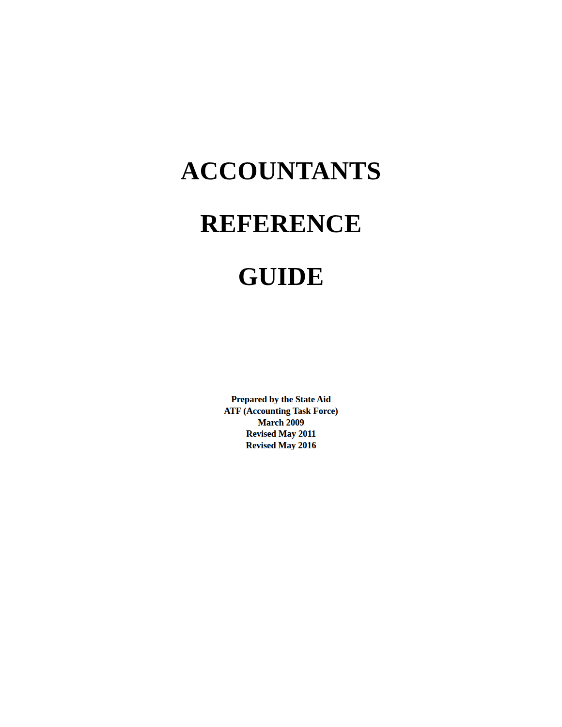ACCOUNTANTS REFERENCE GUIDE
Prepared by the State Aid
ATF (Accounting Task Force)
March 2009
Revised May 2011
Revised May 2016